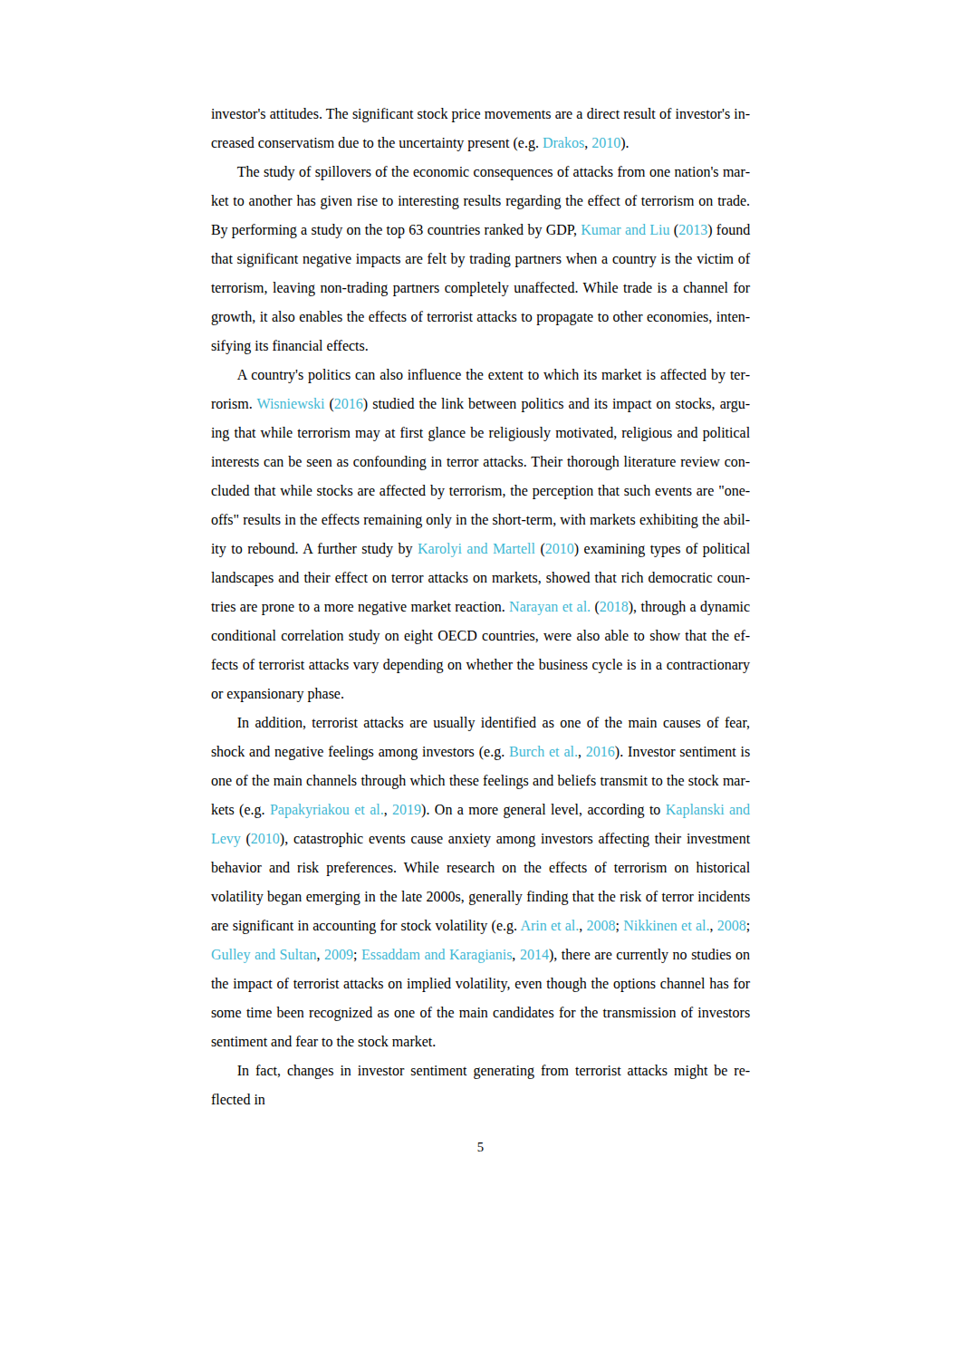investor's attitudes. The significant stock price movements are a direct result of investor's increased conservatism due to the uncertainty present (e.g. Drakos, 2010).
The study of spillovers of the economic consequences of attacks from one nation's market to another has given rise to interesting results regarding the effect of terrorism on trade. By performing a study on the top 63 countries ranked by GDP, Kumar and Liu (2013) found that significant negative impacts are felt by trading partners when a country is the victim of terrorism, leaving non-trading partners completely unaffected. While trade is a channel for growth, it also enables the effects of terrorist attacks to propagate to other economies, intensifying its financial effects.
A country's politics can also influence the extent to which its market is affected by terrorism. Wisniewski (2016) studied the link between politics and its impact on stocks, arguing that while terrorism may at first glance be religiously motivated, religious and political interests can be seen as confounding in terror attacks. Their thorough literature review concluded that while stocks are affected by terrorism, the perception that such events are "one-offs" results in the effects remaining only in the short-term, with markets exhibiting the ability to rebound. A further study by Karolyi and Martell (2010) examining types of political landscapes and their effect on terror attacks on markets, showed that rich democratic countries are prone to a more negative market reaction. Narayan et al. (2018), through a dynamic conditional correlation study on eight OECD countries, were also able to show that the effects of terrorist attacks vary depending on whether the business cycle is in a contractionary or expansionary phase.
In addition, terrorist attacks are usually identified as one of the main causes of fear, shock and negative feelings among investors (e.g. Burch et al., 2016). Investor sentiment is one of the main channels through which these feelings and beliefs transmit to the stock markets (e.g. Papakyriakou et al., 2019). On a more general level, according to Kaplanski and Levy (2010), catastrophic events cause anxiety among investors affecting their investment behavior and risk preferences. While research on the effects of terrorism on historical volatility began emerging in the late 2000s, generally finding that the risk of terror incidents are significant in accounting for stock volatility (e.g. Arin et al., 2008; Nikkinen et al., 2008; Gulley and Sultan, 2009; Essaddam and Karagianis, 2014), there are currently no studies on the impact of terrorist attacks on implied volatility, even though the options channel has for some time been recognized as one of the main candidates for the transmission of investors sentiment and fear to the stock market.
In fact, changes in investor sentiment generating from terrorist attacks might be reflected in
5